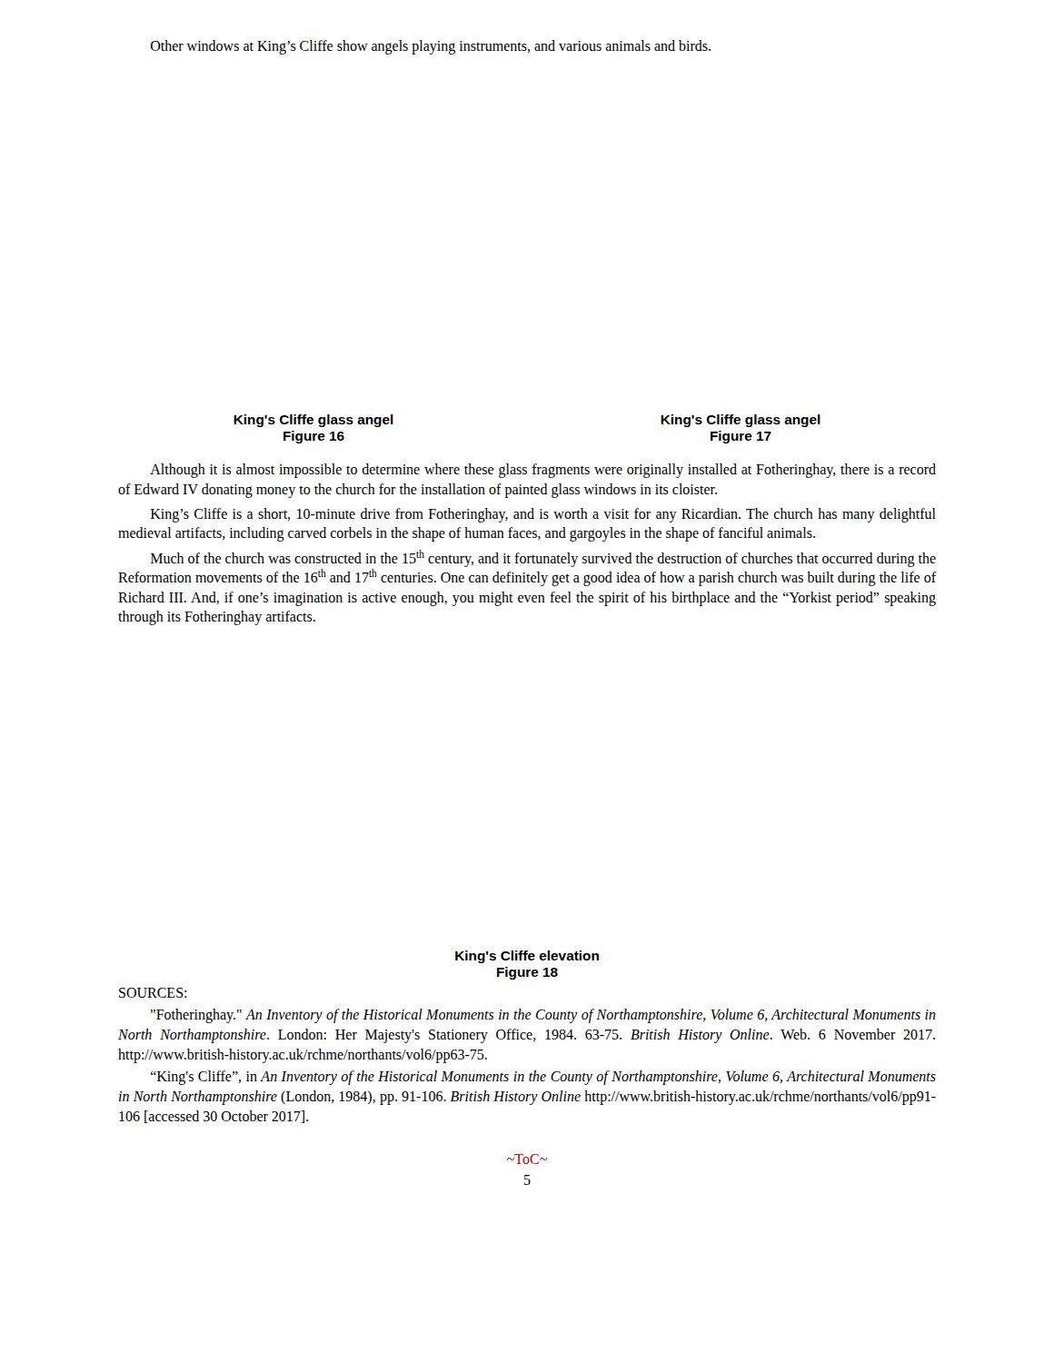Other windows at King’s Cliffe show angels playing instruments, and various animals and birds.
King's Cliffe glass angel
Figure 16
King's Cliffe glass angel
Figure 17
Although it is almost impossible to determine where these glass fragments were originally installed at Fotheringhay, there is a record of Edward IV donating money to the church for the installation of painted glass windows in its cloister.
King’s Cliffe is a short, 10-minute drive from Fotheringhay, and is worth a visit for any Ricardian. The church has many delightful medieval artifacts, including carved corbels in the shape of human faces, and gargoyles in the shape of fanciful animals.
Much of the church was constructed in the 15th century, and it fortunately survived the destruction of churches that occurred during the Reformation movements of the 16th and 17th centuries. One can definitely get a good idea of how a parish church was built during the life of Richard III. And, if one’s imagination is active enough, you might even feel the spirit of his birthplace and the “Yorkist period” speaking through its Fotheringhay artifacts.
King's Cliffe elevation
Figure 18
SOURCES:
"Fotheringhay." An Inventory of the Historical Monuments in the County of Northamptonshire, Volume 6, Architectural Monuments in North Northamptonshire. London: Her Majesty's Stationery Office, 1984. 63-75. British History Online. Web. 6 November 2017. http://www.british-history.ac.uk/rchme/northants/vol6/pp63-75.
“King's Cliffe”, in An Inventory of the Historical Monuments in the County of Northamptonshire, Volume 6, Architectural Monuments in North Northamptonshire (London, 1984), pp. 91-106. British History Online http://www.british-history.ac.uk/rchme/northants/vol6/pp91-106 [accessed 30 October 2017].
~ToC~
5